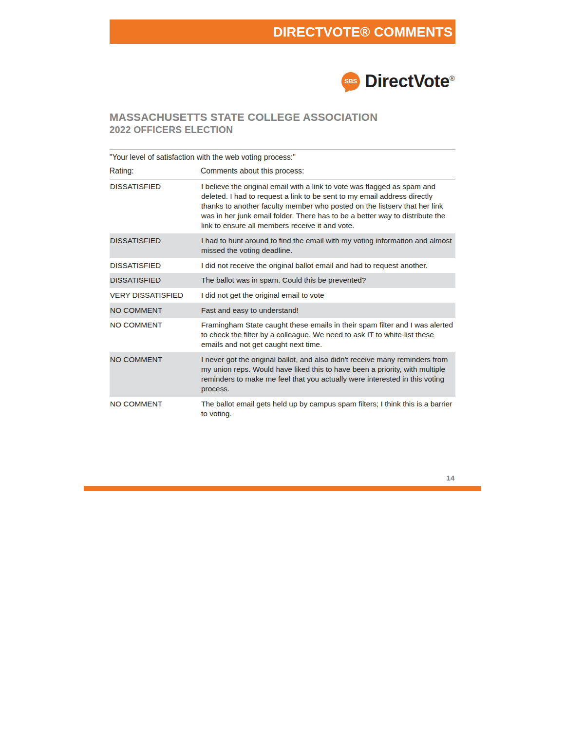DIRECTVOTE® COMMENTS
SBS
DirectVote®
Massachusetts State College Association
2022 Officers Election
| "Your level of satisfaction with the web voting process:" |
| Rating: | Comments about this process: |
| DISSATISFIED | I believe the original email with a link to vote was flagged as spam and deleted. I had to request a link to be sent to my email address directly thanks to another faculty member who posted on the listserv that her link was in her junk email folder. There has to be a better way to distribute the link to ensure all members receive it and vote. |
| DISSATISFIED | I had to hunt around to find the email with my voting information and almost missed the voting deadline. |
| DISSATISFIED | I did not receive the original ballot email and had to request another. |
| DISSATISFIED | The ballot was in spam. Could this be prevented? |
| VERY DISSATISFIED | I did not get the original email to vote |
| NO COMMENT | Fast and easy to understand! |
| NO COMMENT | Framingham State caught these emails in their spam filter and I was alerted to check the filter by a colleague. We need to ask IT to white-list these emails and not get caught next time. |
| NO COMMENT | I never got the original ballot, and also didn't receive many reminders from my union reps. Would have liked this to have been a priority, with multiple reminders to make me feel that you actually were interested in this voting process. |
| NO COMMENT | The ballot email gets held up by campus spam filters; I think this is a barrier to voting. |
14